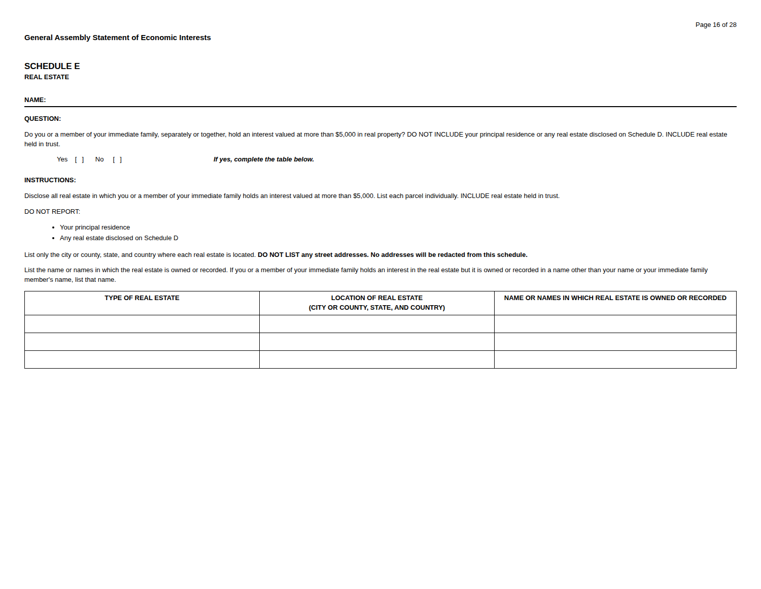Page 16 of 28
General Assembly Statement of Economic Interests
SCHEDULE E
REAL ESTATE
NAME:
QUESTION:
Do you or a member of your immediate family, separately or together, hold an interest valued at more than $5,000 in real property? DO NOT INCLUDE your principal residence or any real estate disclosed on Schedule D. INCLUDE real estate held in trust.
Yes [ ] No [ ] If yes, complete the table below.
INSTRUCTIONS:
Disclose all real estate in which you or a member of your immediate family holds an interest valued at more than $5,000. List each parcel individually. INCLUDE real estate held in trust.
DO NOT REPORT:
Your principal residence
Any real estate disclosed on Schedule D
List only the city or county, state, and country where each real estate is located. DO NOT LIST any street addresses. No addresses will be redacted from this schedule.
List the name or names in which the real estate is owned or recorded. If you or a member of your immediate family holds an interest in the real estate but it is owned or recorded in a name other than your name or your immediate family member's name, list that name.
| TYPE OF REAL ESTATE | LOCATION OF REAL ESTATE (CITY OR COUNTY, STATE, AND COUNTRY) | NAME OR NAMES IN WHICH REAL ESTATE IS OWNED OR RECORDED |
| --- | --- | --- |